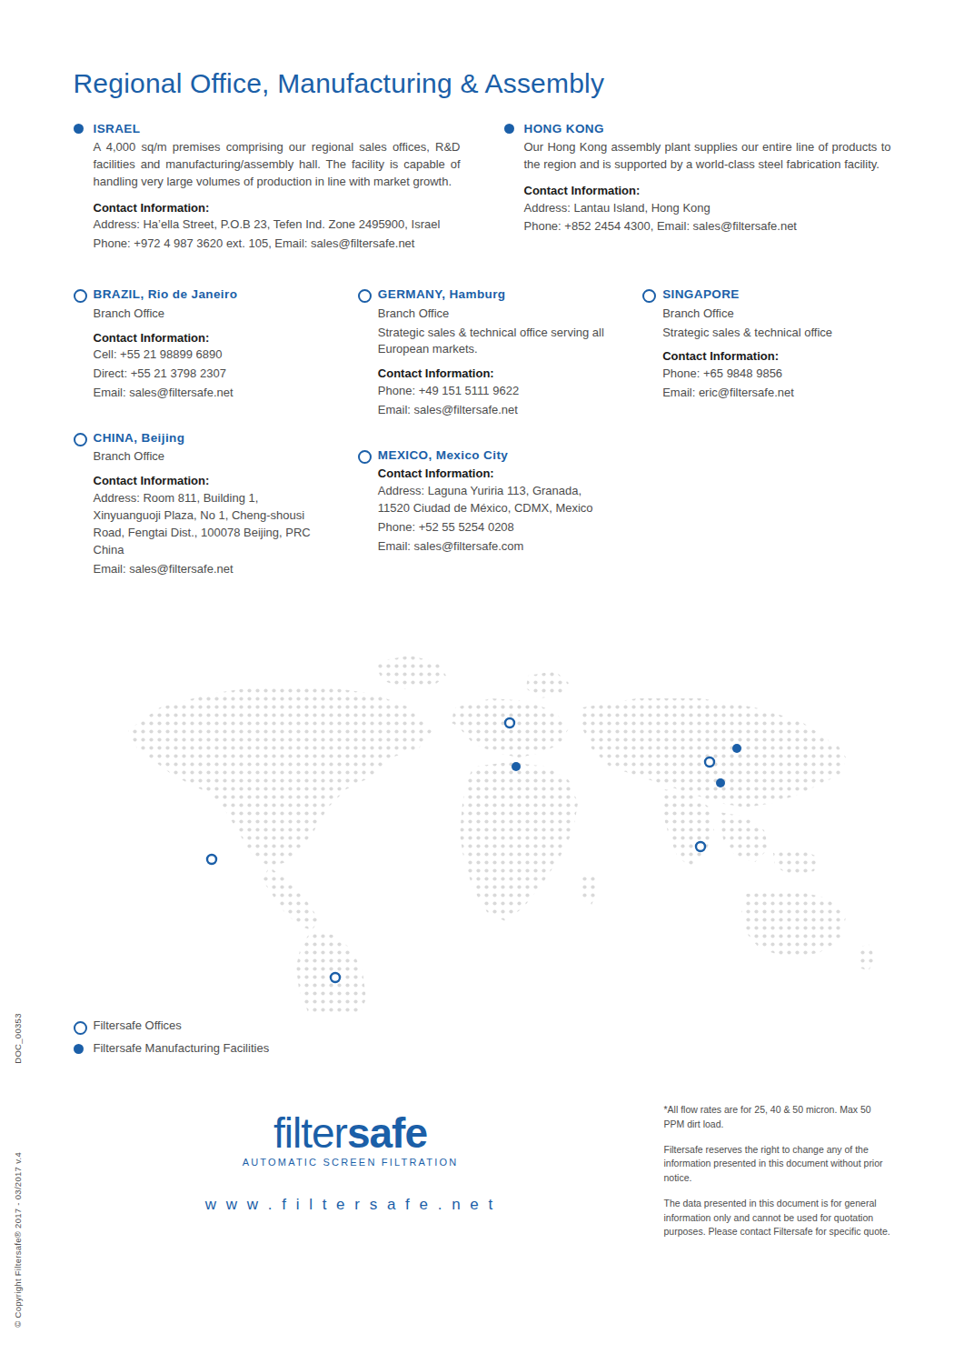Regional Office, Manufacturing & Assembly
ISRAEL
A 4,000 sq/m premises comprising our regional sales offices, R&D facilities and manufacturing/assembly hall. The facility is capable of handling very large volumes of production in line with market growth.
Contact Information:
Address: Ha’ella Street, P.O.B 23, Tefen Ind. Zone 2495900, Israel
Phone: +972 4 987 3620 ext. 105, Email: sales@filtersafe.net
HONG KONG
Our Hong Kong assembly plant supplies our entire line of products to the region and is supported by a world-class steel fabrication facility.
Contact Information:
Address: Lantau Island, Hong Kong
Phone: +852 2454 4300, Email: sales@filtersafe.net
BRAZIL, Rio de Janeiro
Branch Office
Contact Information:
Cell: +55 21 98899 6890
Direct: +55 21 3798 2307
Email: sales@filtersafe.net
CHINA, Beijing
Branch Office
Contact Information:
Address: Room 811, Building 1, Xinyuanguoji Plaza, No 1, Cheng-shousi Road, Fengtai Dist., 100078 Beijing, PRC China
Email: sales@filtersafe.net
GERMANY, Hamburg
Branch Office
Strategic sales & technical office serving all European markets.
Contact Information:
Phone: +49 151 5111 9622
Email: sales@filtersafe.net
MEXICO, Mexico City
Contact Information:
Address: Laguna Yuriria 113, Granada, 11520 Ciudad de México, CDMX, Mexico
Phone: +52 55 5254 0208
Email: sales@filtersafe.com
SINGAPORE
Branch Office
Strategic sales & technical office
Contact Information:
Phone: +65 9848 9856
Email: eric@filtersafe.net
Filtersafe Offices
Filtersafe Manufacturing Facilities
filtersafe
AUTOMATIC SCREEN FILTRATION
w w w . f i l t e r s a f e . n e t
*All flow rates are for 25, 40 & 50 micron. Max 50 PPM dirt load.
Filtersafe reserves the right to change any of the information presented in this document without prior notice.
The data presented in this document is for general information only and cannot be used for quotation purposes. Please contact Filtersafe for specific quote.
DOC_00353
© Copyright Filtersafe® 2017 - 03/2017 v.4